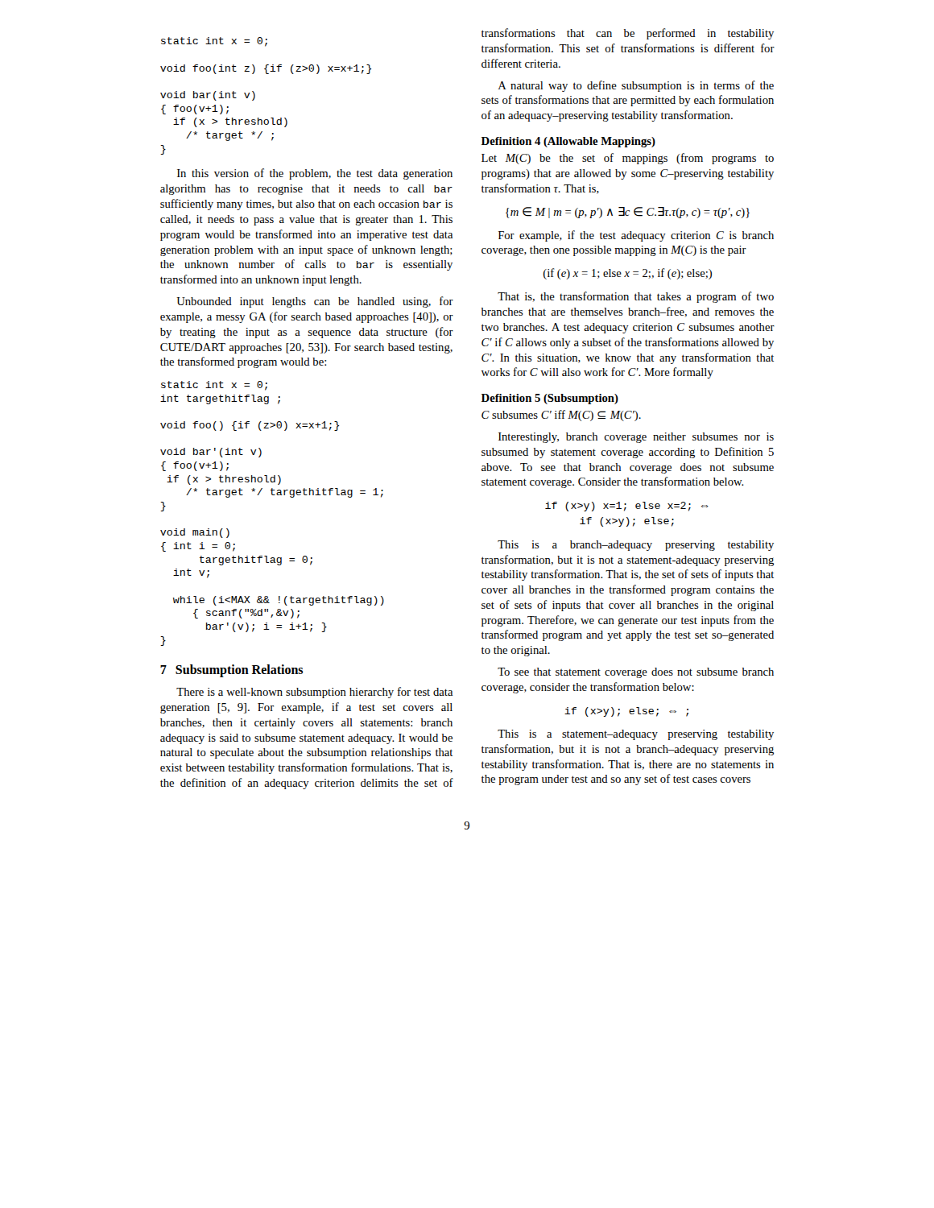static int x = 0;

void foo(int z) {if (z>0) x=x+1;}

void bar(int v)
{ foo(v+1);
  if (x > threshold)
    /* target */ ;
}
In this version of the problem, the test data generation algorithm has to recognise that it needs to call bar sufficiently many times, but also that on each occasion bar is called, it needs to pass a value that is greater than 1. This program would be transformed into an imperative test data generation problem with an input space of unknown length; the unknown number of calls to bar is essentially transformed into an unknown input length.
Unbounded input lengths can be handled using, for example, a messy GA (for search based approaches [40]), or by treating the input as a sequence data structure (for CUTE/DART approaches [20, 53]). For search based testing, the transformed program would be:
static int x = 0;
int targethitflag ;

void foo() {if (z>0) x=x+1;}

void bar'(int v)
{ foo(v+1);
 if (x > threshold)
    /* target */ targethitflag = 1;
}

void main()
{ int i = 0;
      targethitflag = 0;
  int v;

  while (i<MAX && !(targethitflag))
     { scanf("%d",&v);
       bar'(v); i = i+1; }
}
7 Subsumption Relations
There is a well-known subsumption hierarchy for test data generation [5, 9]. For example, if a test set covers all branches, then it certainly covers all statements: branch adequacy is said to subsume statement adequacy. It would be natural to speculate about the subsumption relationships that exist between testability transformation formulations. That is, the definition of an adequacy criterion delimits the set of transformations that can be performed in testability transformation. This set of transformations is different for different criteria.
A natural way to define subsumption is in terms of the sets of transformations that are permitted by each formulation of an adequacy–preserving testability transformation.
Definition 4 (Allowable Mappings)
Let M(C) be the set of mappings (from programs to programs) that are allowed by some C–preserving testability transformation τ. That is,
{m ∈ M | m = (p, p′) ∧ ∃c ∈ C.∃τ.τ(p, c) = τ(p′, c)}
For example, if the test adequacy criterion C is branch coverage, then one possible mapping in M(C) is the pair
(if (e) x = 1; else x = 2;, if (e); else;)
That is, the transformation that takes a program of two branches that are themselves branch–free, and removes the two branches. A test adequacy criterion C subsumes another C′ if C allows only a subset of the transformations allowed by C′. In this situation, we know that any transformation that works for C will also work for C′. More formally
Definition 5 (Subsumption)
C subsumes C′ iff M(C) ⊆ M(C′).
Interestingly, branch coverage neither subsumes nor is subsumed by statement coverage according to Definition 5 above. To see that branch coverage does not subsume statement coverage. Consider the transformation below.
if (x>y) x=1; else x=2; ⇔
if (x>y); else;
This is a branch–adequacy preserving testability transformation, but it is not a statement-adequacy preserving testability transformation. That is, the set of sets of inputs that cover all branches in the transformed program contains the set of sets of inputs that cover all branches in the original program. Therefore, we can generate our test inputs from the transformed program and yet apply the test set so–generated to the original.
To see that statement coverage does not subsume branch coverage, consider the transformation below:
if (x>y); else; ⇔ ;
This is a statement–adequacy preserving testability transformation, but it is not a branch–adequacy preserving testability transformation. That is, there are no statements in the program under test and so any set of test cases covers
9